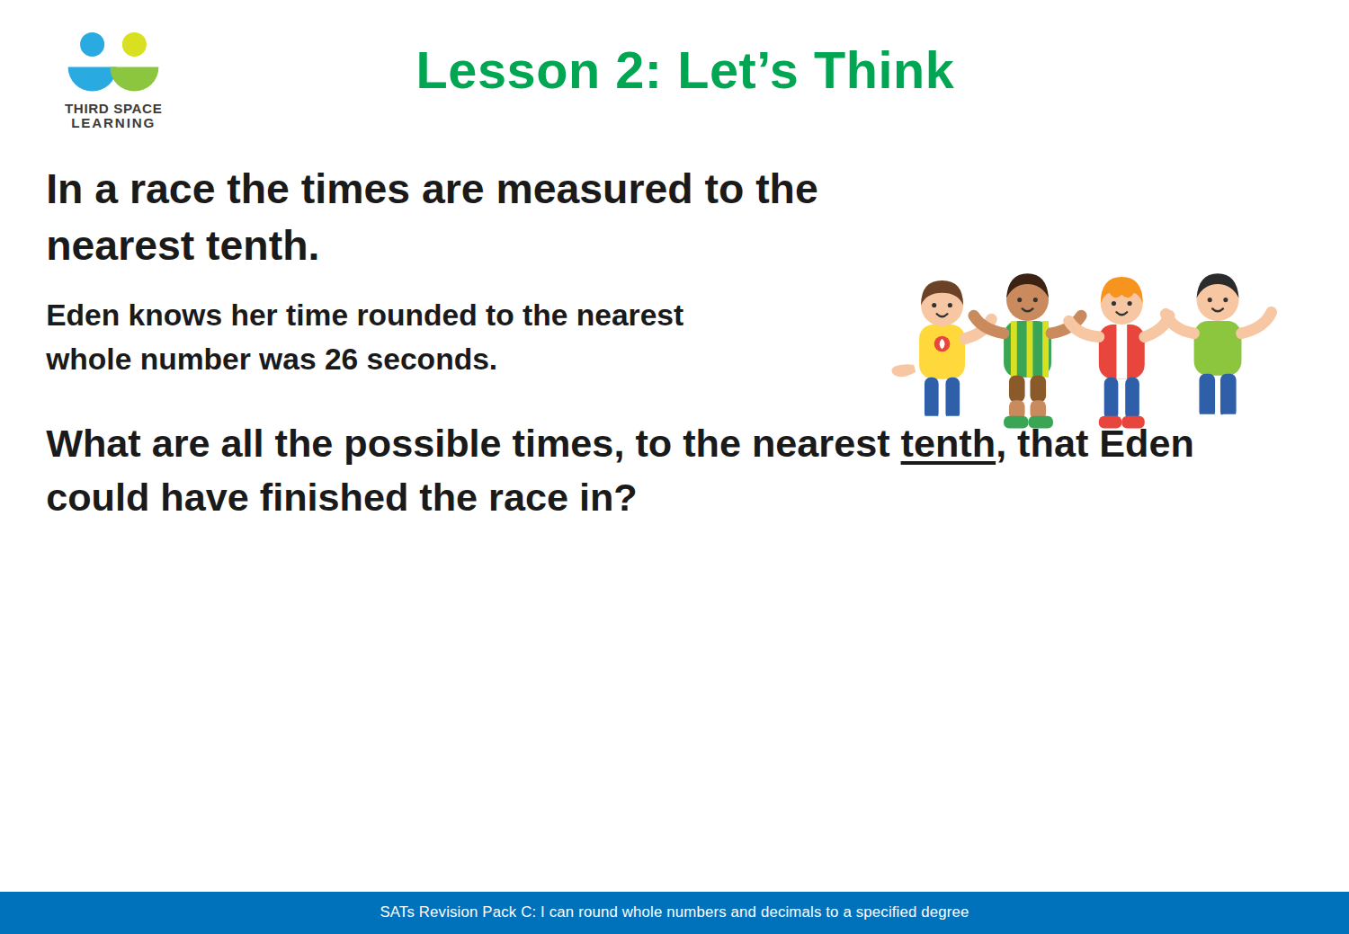THIRD SPACELEARNING
Lesson 2: Let’s Think
In a race the times are measured to the nearest tenth.
Eden knows her time rounded to the nearest whole number was 26 seconds.
What are all the possible times, to the nearest tenth, that Eden could have finished the race in?
SATs Revision Pack C: I can round whole numbers and decimals to a specified degree